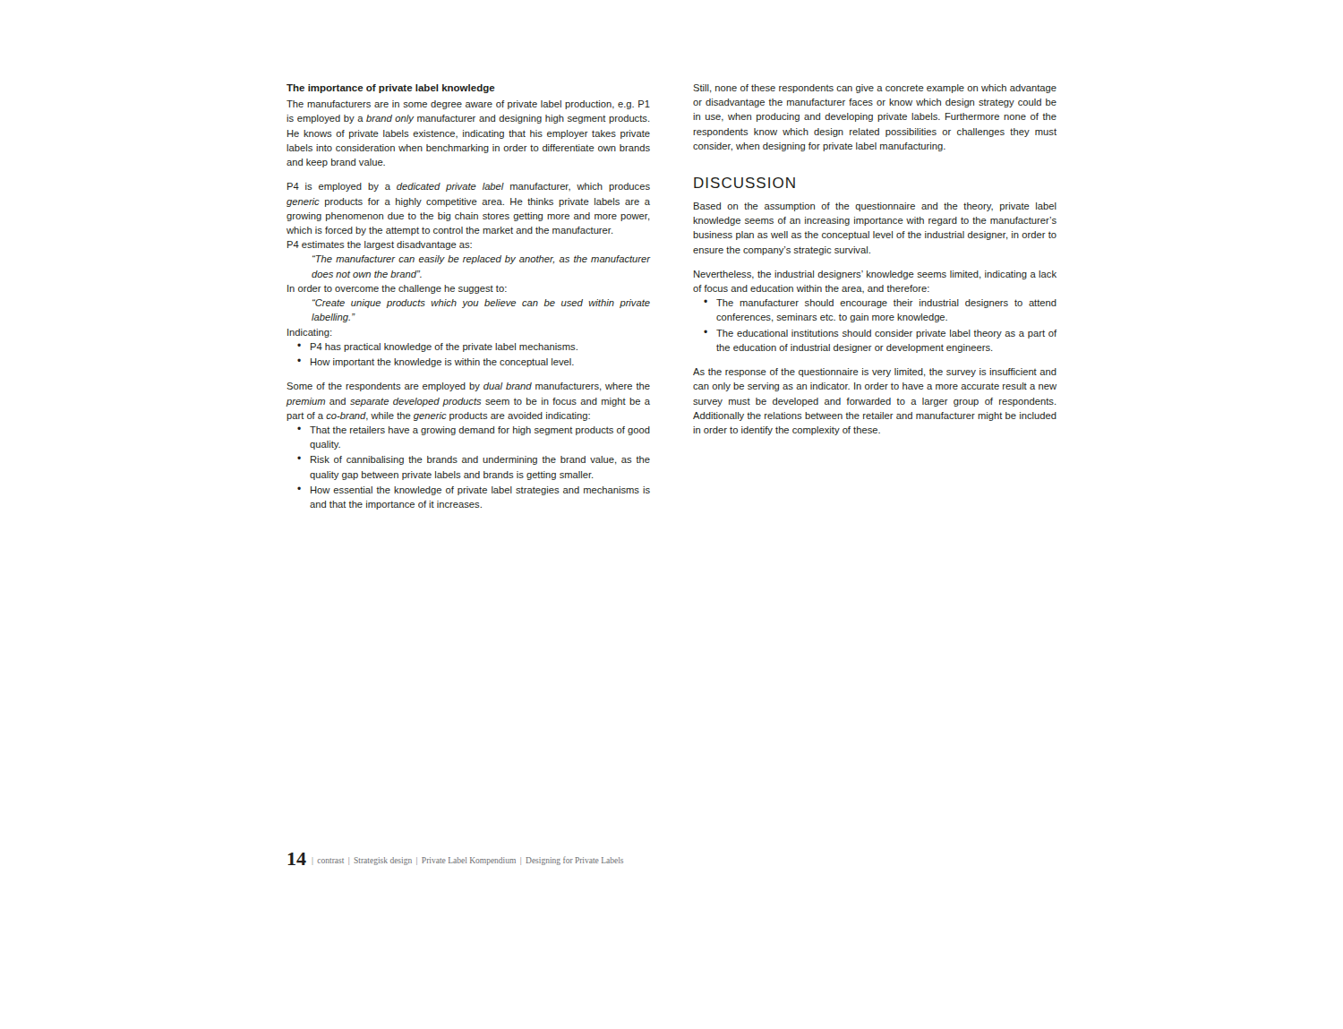The importance of private label knowledge
The manufacturers are in some degree aware of private label production, e.g. P1 is employed by a brand only manufacturer and designing high segment products. He knows of private labels existence, indicating that his employer takes private labels into consideration when benchmarking in order to differentiate own brands and keep brand value.
P4 is employed by a dedicated private label manufacturer, which produces generic products for a highly competitive area. He thinks private labels are a growing phenomenon due to the big chain stores getting more and more power, which is forced by the attempt to control the market and the manufacturer.
P4 estimates the largest disadvantage as:
“The manufacturer can easily be replaced by another, as the manufacturer does not own the brand”.
In order to overcome the challenge he suggest to:
“Create unique products which you believe can be used within private labelling.”
Indicating:
P4 has practical knowledge of the private label mechanisms.
How important the knowledge is within the conceptual level.
Some of the respondents are employed by dual brand manufacturers, where the premium and separate developed products seem to be in focus and might be a part of a co-brand, while the generic products are avoided indicating:
That the retailers have a growing demand for high segment products of good quality.
Risk of cannibalising the brands and undermining the brand value, as the quality gap between private labels and brands is getting smaller.
How essential the knowledge of private label strategies and mechanisms is and that the importance of it increases.
Still, none of these respondents can give a concrete example on which advantage or disadvantage the manufacturer faces or know which design strategy could be in use, when producing and developing private labels. Furthermore none of the respondents know which design related possibilities or challenges they must consider, when designing for private label manufacturing.
DISCUSSION
Based on the assumption of the questionnaire and the theory, private label knowledge seems of an increasing importance with regard to the manufacturer’s business plan as well as the conceptual level of the industrial designer, in order to ensure the company’s strategic survival.
Nevertheless, the industrial designers’ knowledge seems limited, indicating a lack of focus and education within the area, and therefore:
The manufacturer should encourage their industrial designers to attend conferences, seminars etc. to gain more knowledge.
The educational institutions should consider private label theory as a part of the education of industrial designer or development engineers.
As the response of the questionnaire is very limited, the survey is insufficient and can only be serving as an indicator. In order to have a more accurate result a new survey must be developed and forwarded to a larger group of respondents. Additionally the relations between the retailer and manufacturer might be included in order to identify the complexity of these.
14| contrast | Strategisk design | Private Label Kompendium | Designing for Private Labels